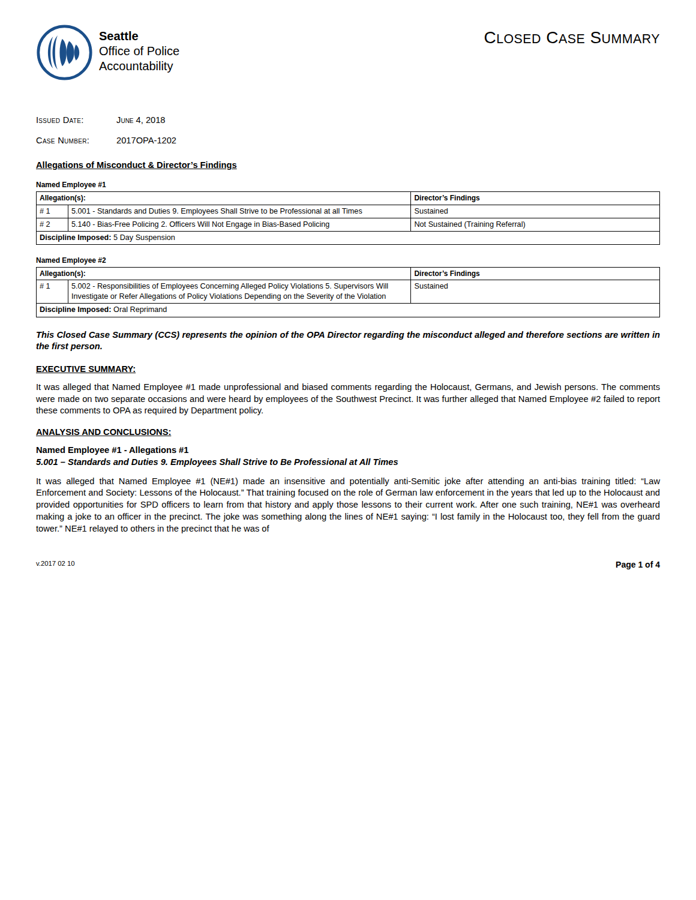Seattle
Office of Police
Accountability
CLOSED CASE SUMMARY
Issued Date: June 4, 2018
Case Number: 2017OPA-1202
Allegations of Misconduct & Director’s Findings
Named Employee #1
| Allegation(s): | Director’s Findings |
| --- | --- |
| # 1 | 5.001 - Standards and Duties 9. Employees Shall Strive to be Professional at all Times | Sustained |
| # 2 | 5.140 - Bias-Free Policing 2. Officers Will Not Engage in Bias-Based Policing | Not Sustained (Training Referral) |
| Discipline Imposed: 5 Day Suspension |
Named Employee #2
| Allegation(s): | Director’s Findings |
| --- | --- |
| # 1 | 5.002 - Responsibilities of Employees Concerning Alleged Policy Violations 5. Supervisors Will Investigate or Refer Allegations of Policy Violations Depending on the Severity of the Violation | Sustained |
| Discipline Imposed: Oral Reprimand |
This Closed Case Summary (CCS) represents the opinion of the OPA Director regarding the misconduct alleged and therefore sections are written in the first person.
EXECUTIVE SUMMARY:
It was alleged that Named Employee #1 made unprofessional and biased comments regarding the Holocaust, Germans, and Jewish persons. The comments were made on two separate occasions and were heard by employees of the Southwest Precinct. It was further alleged that Named Employee #2 failed to report these comments to OPA as required by Department policy.
ANALYSIS AND CONCLUSIONS:
Named Employee #1 - Allegations #1
5.001 – Standards and Duties 9. Employees Shall Strive to Be Professional at All Times
It was alleged that Named Employee #1 (NE#1) made an insensitive and potentially anti-Semitic joke after attending an anti-bias training titled: “Law Enforcement and Society: Lessons of the Holocaust.” That training focused on the role of German law enforcement in the years that led up to the Holocaust and provided opportunities for SPD officers to learn from that history and apply those lessons to their current work. After one such training, NE#1 was overheard making a joke to an officer in the precinct. The joke was something along the lines of NE#1 saying: “I lost family in the Holocaust too, they fell from the guard tower.” NE#1 relayed to others in the precinct that he was of
v.2017 02 10
Page 1 of 4